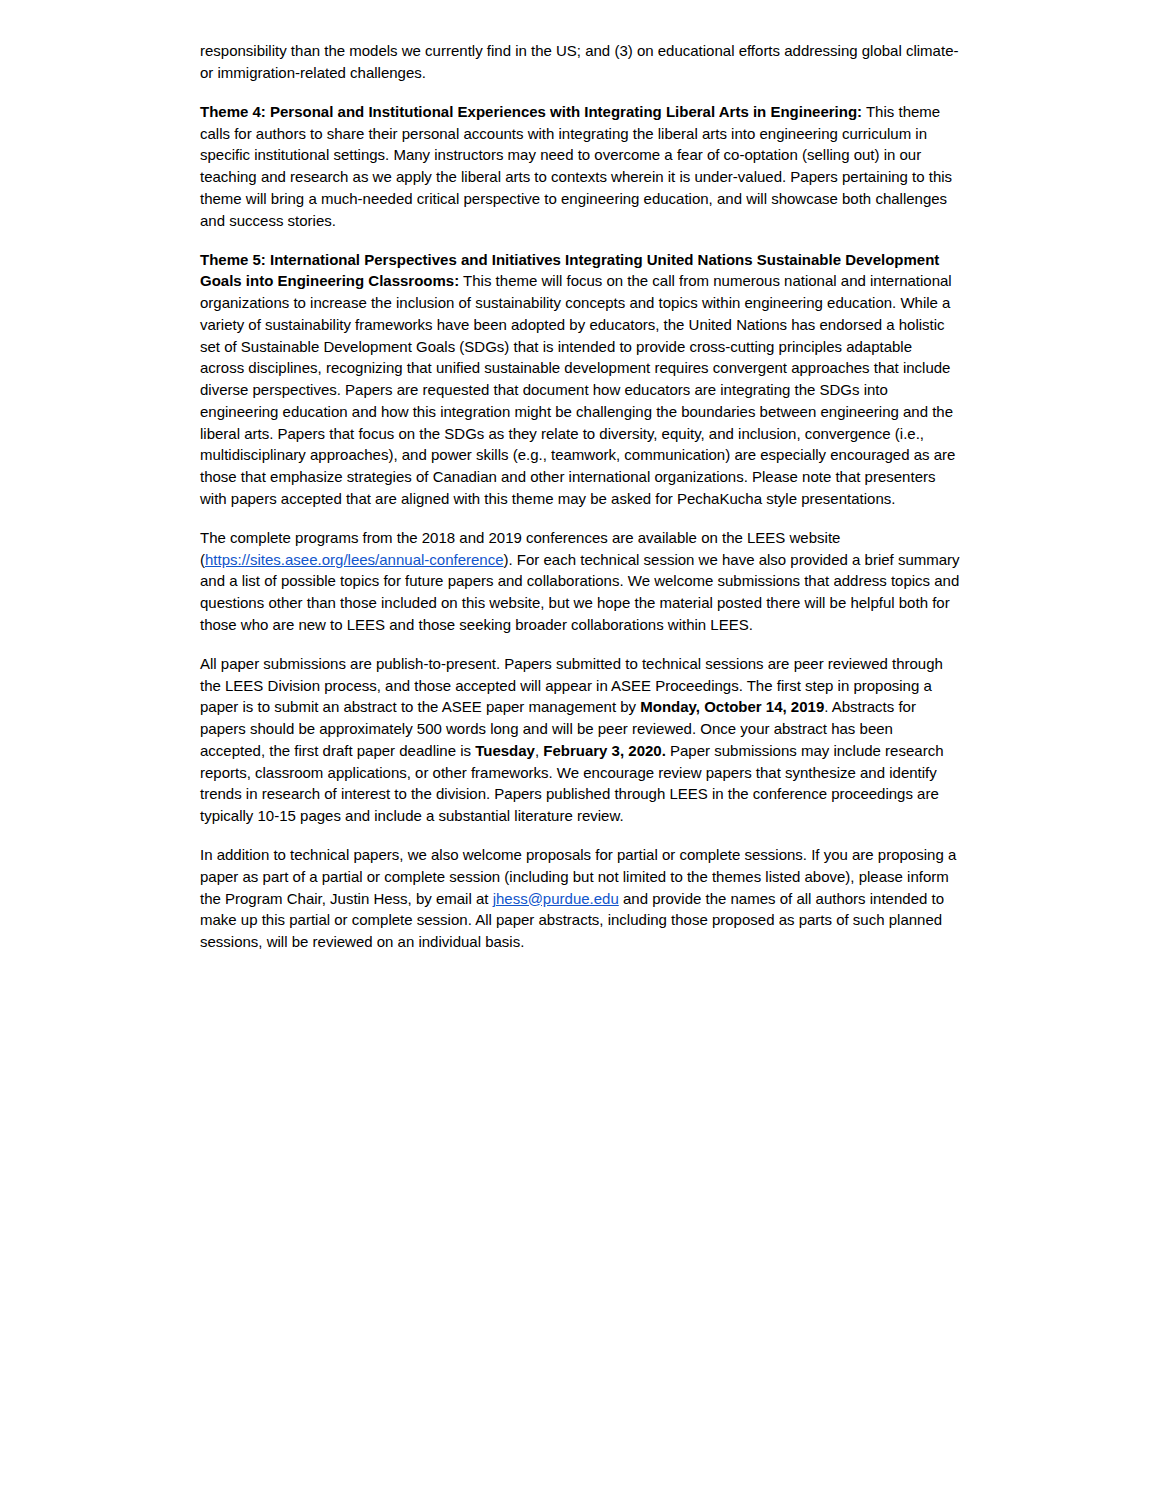responsibility than the models we currently find in the US; and (3) on educational efforts addressing global climate- or immigration-related challenges.
Theme 4: Personal and Institutional Experiences with Integrating Liberal Arts in Engineering: This theme calls for authors to share their personal accounts with integrating the liberal arts into engineering curriculum in specific institutional settings. Many instructors may need to overcome a fear of co-optation (selling out) in our teaching and research as we apply the liberal arts to contexts wherein it is under-valued. Papers pertaining to this theme will bring a much-needed critical perspective to engineering education, and will showcase both challenges and success stories.
Theme 5: International Perspectives and Initiatives Integrating United Nations Sustainable Development Goals into Engineering Classrooms: This theme will focus on the call from numerous national and international organizations to increase the inclusion of sustainability concepts and topics within engineering education. While a variety of sustainability frameworks have been adopted by educators, the United Nations has endorsed a holistic set of Sustainable Development Goals (SDGs) that is intended to provide cross-cutting principles adaptable across disciplines, recognizing that unified sustainable development requires convergent approaches that include diverse perspectives. Papers are requested that document how educators are integrating the SDGs into engineering education and how this integration might be challenging the boundaries between engineering and the liberal arts. Papers that focus on the SDGs as they relate to diversity, equity, and inclusion, convergence (i.e., multidisciplinary approaches), and power skills (e.g., teamwork, communication) are especially encouraged as are those that emphasize strategies of Canadian and other international organizations. Please note that presenters with papers accepted that are aligned with this theme may be asked for PechaKucha style presentations.
The complete programs from the 2018 and 2019 conferences are available on the LEES website (https://sites.asee.org/lees/annual-conference). For each technical session we have also provided a brief summary and a list of possible topics for future papers and collaborations. We welcome submissions that address topics and questions other than those included on this website, but we hope the material posted there will be helpful both for those who are new to LEES and those seeking broader collaborations within LEES.
All paper submissions are publish-to-present. Papers submitted to technical sessions are peer reviewed through the LEES Division process, and those accepted will appear in ASEE Proceedings. The first step in proposing a paper is to submit an abstract to the ASEE paper management by Monday, October 14, 2019. Abstracts for papers should be approximately 500 words long and will be peer reviewed. Once your abstract has been accepted, the first draft paper deadline is Tuesday, February 3, 2020. Paper submissions may include research reports, classroom applications, or other frameworks. We encourage review papers that synthesize and identify trends in research of interest to the division. Papers published through LEES in the conference proceedings are typically 10-15 pages and include a substantial literature review.
In addition to technical papers, we also welcome proposals for partial or complete sessions. If you are proposing a paper as part of a partial or complete session (including but not limited to the themes listed above), please inform the Program Chair, Justin Hess, by email at jhess@purdue.edu and provide the names of all authors intended to make up this partial or complete session. All paper abstracts, including those proposed as parts of such planned sessions, will be reviewed on an individual basis.